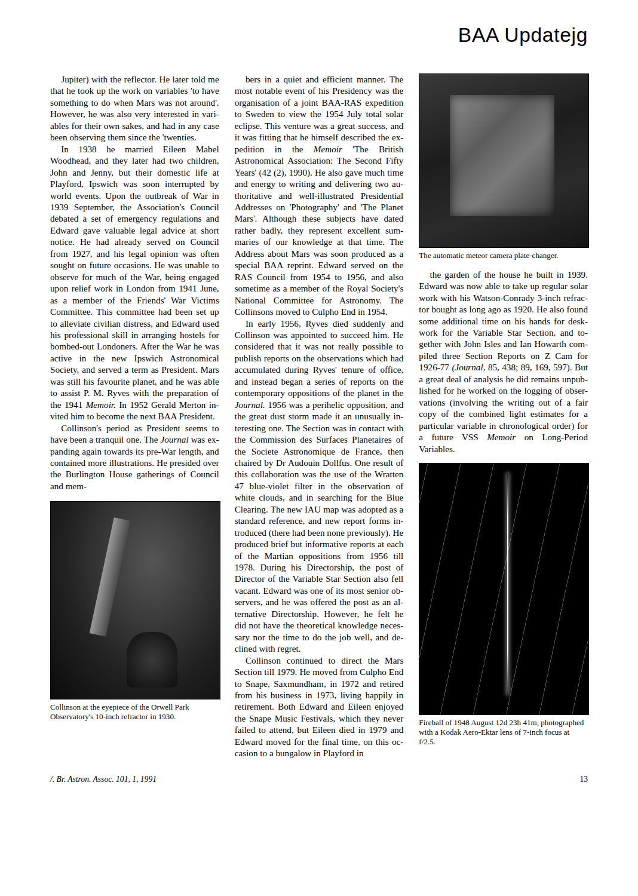BAA Updatejg
Jupiter) with the reflector. He later told me that he took up the work on variables 'to have something to do when Mars was not around'. However, he was also very interested in variables for their own sakes, and had in any case been observing them since the 'twenties.
In 1938 he married Eileen Mabel Woodhead, and they later had two children, John and Jenny, but their domestic life at Playford, Ipswich was soon interrupted by world events. Upon the outbreak of War in 1939 September, the Association's Council debated a set of emergency regulations and Edward gave valuable legal advice at short notice. He had already served on Council from 1927, and his legal opinion was often sought on future occasions. He was unable to observe for much of the War, being engaged upon relief work in London from 1941 June, as a member of the Friends' War Victims Committee. This committee had been set up to alleviate civilian distress, and Edward used his professional skill in arranging hostels for bombed-out Londoners. After the War he was active in the new Ipswich Astronomical Society, and served a term as President. Mars was still his favourite planet, and he was able to assist P. M. Ryves with the preparation of the 1941 Memoir. In 1952 Gerald Merton invited him to become the next BAA President.
Collinson's period as President seems to have been a tranquil one. The Journal was expanding again towards its pre-War length, and contained more illustrations. He presided over the Burlington House gatherings of Council and mem-
Collinson at the eyepiece of the Orwell Park Observatory's 10-inch refractor in 1930.
bers in a quiet and efficient manner. The most notable event of his Presidency was the organisation of a joint BAA-RAS expedition to Sweden to view the 1954 July total solar eclipse. This venture was a great success, and it was fitting that he himself described the expedition in the Memoir 'The British Astronomical Association: The Second Fifty Years' (42 (2), 1990). He also gave much time and energy to writing and delivering two authoritative and well-illustrated Presidential Addresses on 'Photography' and 'The Planet Mars'. Although these subjects have dated rather badly, they represent excellent summaries of our knowledge at that time. The Address about Mars was soon produced as a special BAA reprint. Edward served on the RAS Council from 1954 to 1956, and also sometime as a member of the Royal Society's National Committee for Astronomy. The Collinsons moved to Culpho End in 1954.
In early 1956, Ryves died suddenly and Collinson was appointed to succeed him. He considered that it was not really possible to publish reports on the observations which had accumulated during Ryves' tenure of office, and instead began a series of reports on the contemporary oppositions of the planet in the Journal. 1956 was a perihelic opposition, and the great dust storm made it an unusually interesting one. The Section was in contact with the Commission des Surfaces Planetaires of the Societe Astronomique de France, then chaired by Dr Audouin Dollfus. One result of this collaboration was the use of the Wratten 47 blue-violet filter in the observation of white clouds, and in searching for the Blue Clearing. The new IAU map was adopted as a standard reference, and new report forms introduced (there had been none previously). He produced brief but informative reports at each of the Martian oppositions from 1956 till 1978. During his Directorship, the post of Director of the Variable Star Section also fell vacant. Edward was one of its most senior observers, and he was offered the post as an alternative Directorship. However, he felt he did not have the theoretical knowledge necessary nor the time to do the job well, and declined with regret.
Collinson continued to direct the Mars Section till 1979. He moved from Culpho End to Snape, Saxmundham, in 1972 and retired from his business in 1973, living happily in retirement. Both Edward and Eileen enjoyed the Snape Music Festivals, which they never failed to attend, but Eileen died in 1979 and Edward moved for the final time, on this occasion to a bungalow in Playford in
The automatic meteor camera plate-changer.
the garden of the house he built in 1939. Edward was now able to take up regular solar work with his Watson-Conrady 3-inch refractor bought as long ago as 1920. He also found some additional time on his hands for desk-work for the Variable Star Section, and together with John Isles and Ian Howarth compiled three Section Reports on Z Cam for 1926-77 (Journal, 85, 438; 89, 169, 597). But a great deal of analysis he did remains unpublished for he worked on the logging of observations (involving the writing out of a fair copy of the combined light estimates for a particular variable in chronological order) for a future VSS Memoir on Long-Period Variables.
Fireball of 1948 August 12d 23h 41m, photographed with a Kodak Aero-Ektar lens of 7-inch focus at f/2.5.
/. Br. Astron. Assoc. 101, 1, 1991
13